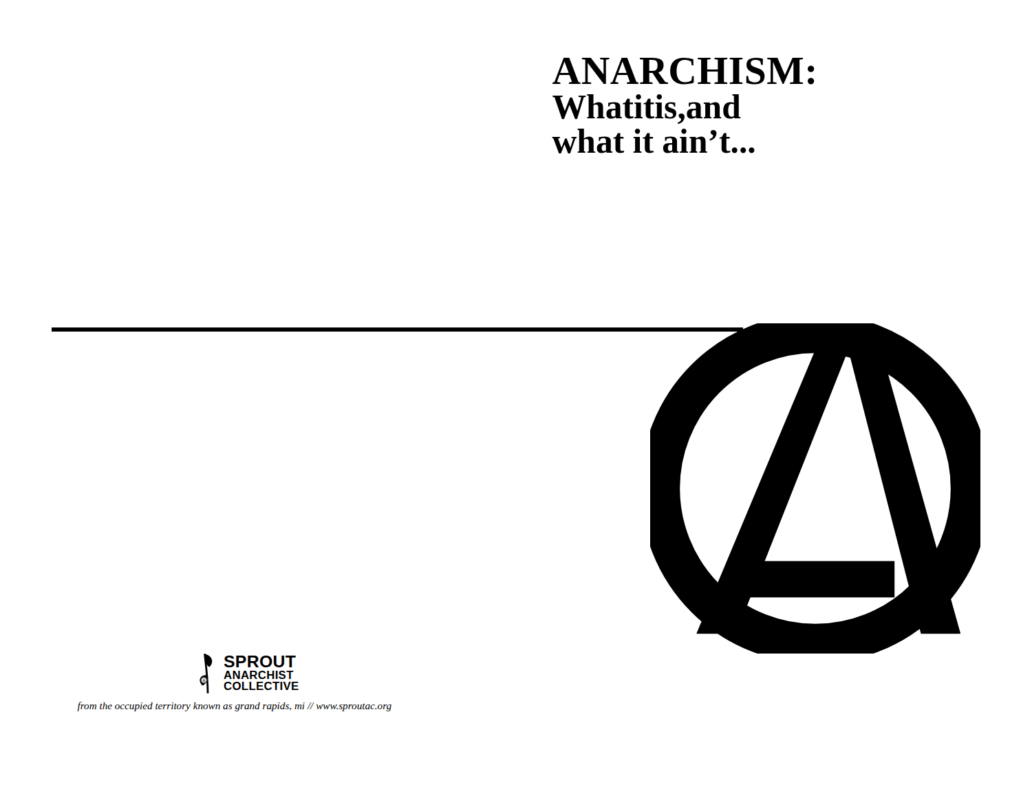ANARCHISM: What it is, and what it ain’t...
A
SPROUT ANARCHIST COLLECTIVE
from the occupied territory known as grand rapids, mi // www.sproutac.org